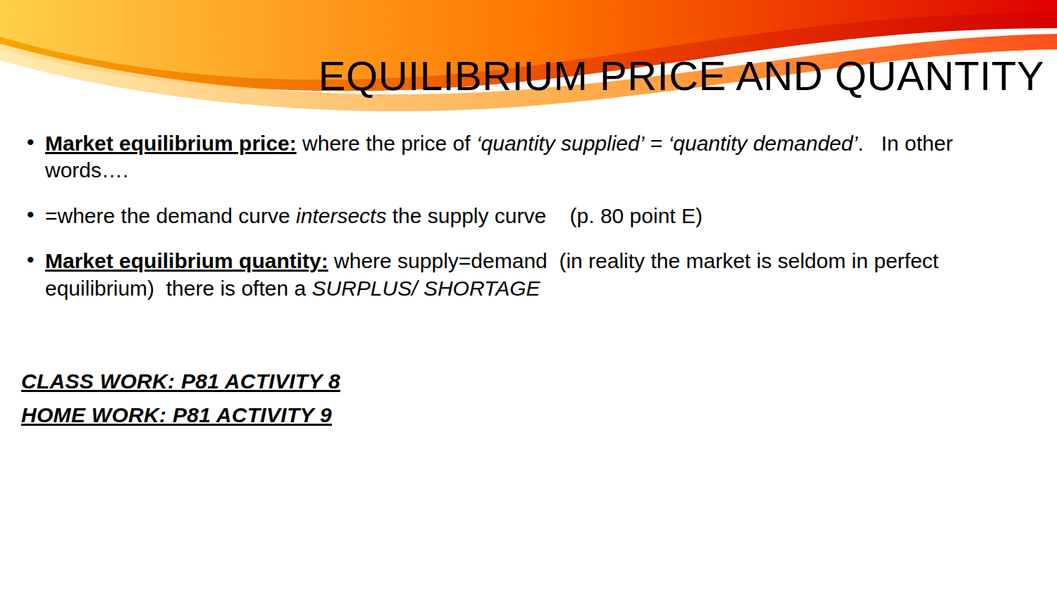EQUILIBRIUM PRICE AND QUANTITY
Market equilibrium price: where the price of ‘quantity supplied’ = ‘quantity demanded’. In other words….
=where the demand curve intersects the supply curve (p. 80 point E)
Market equilibrium quantity: where supply=demand (in reality the market is seldom in perfect equilibrium) there is often a SURPLUS/ SHORTAGE
CLASS WORK: P81 ACTIVITY 8
HOME WORK: P81 ACTIVITY 9